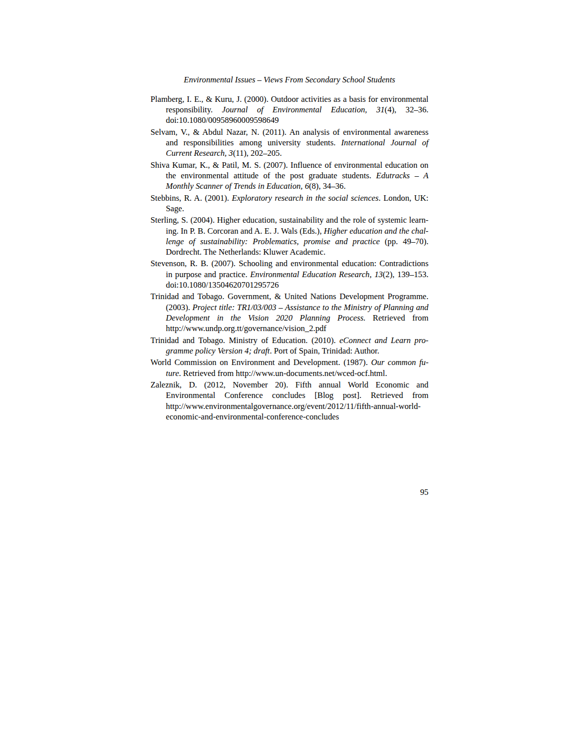Environmental Issues – Views From Secondary School Students
Plamberg, I. E., & Kuru, J. (2000). Outdoor activities as a basis for environmental responsibility. Journal of Environmental Education, 31(4), 32–36. doi:10.1080/00958960009598649
Selvam, V., & Abdul Nazar, N. (2011). An analysis of environmental awareness and responsibilities among university students. International Journal of Current Research, 3(11), 202–205.
Shiva Kumar, K., & Patil, M. S. (2007). Influence of environmental education on the environmental attitude of the post graduate students. Edutracks – A Monthly Scanner of Trends in Education, 6(8), 34–36.
Stebbins, R. A. (2001). Exploratory research in the social sciences. London, UK: Sage.
Sterling, S. (2004). Higher education, sustainability and the role of systemic learning. In P. B. Corcoran and A. E. J. Wals (Eds.), Higher education and the challenge of sustainability: Problematics, promise and practice (pp. 49–70). Dordrecht. The Netherlands: Kluwer Academic.
Stevenson, R. B. (2007). Schooling and environmental education: Contradictions in purpose and practice. Environmental Education Research, 13(2), 139–153. doi:10.1080/13504620701295726
Trinidad and Tobago. Government, & United Nations Development Programme. (2003). Project title: TR1/03/003 – Assistance to the Ministry of Planning and Development in the Vision 2020 Planning Process. Retrieved from http://www.undp.org.tt/governance/vision_2.pdf
Trinidad and Tobago. Ministry of Education. (2010). eConnect and Learn programme policy Version 4; draft. Port of Spain, Trinidad: Author.
World Commission on Environment and Development. (1987). Our common future. Retrieved from http://www.un-documents.net/wced-ocf.html.
Zaleznik, D. (2012, November 20). Fifth annual World Economic and Environmental Conference concludes [Blog post]. Retrieved from http://www.environmentalgovernance.org/event/2012/11/fifth-annual-world-economic-and-environmental-conference-concludes
95